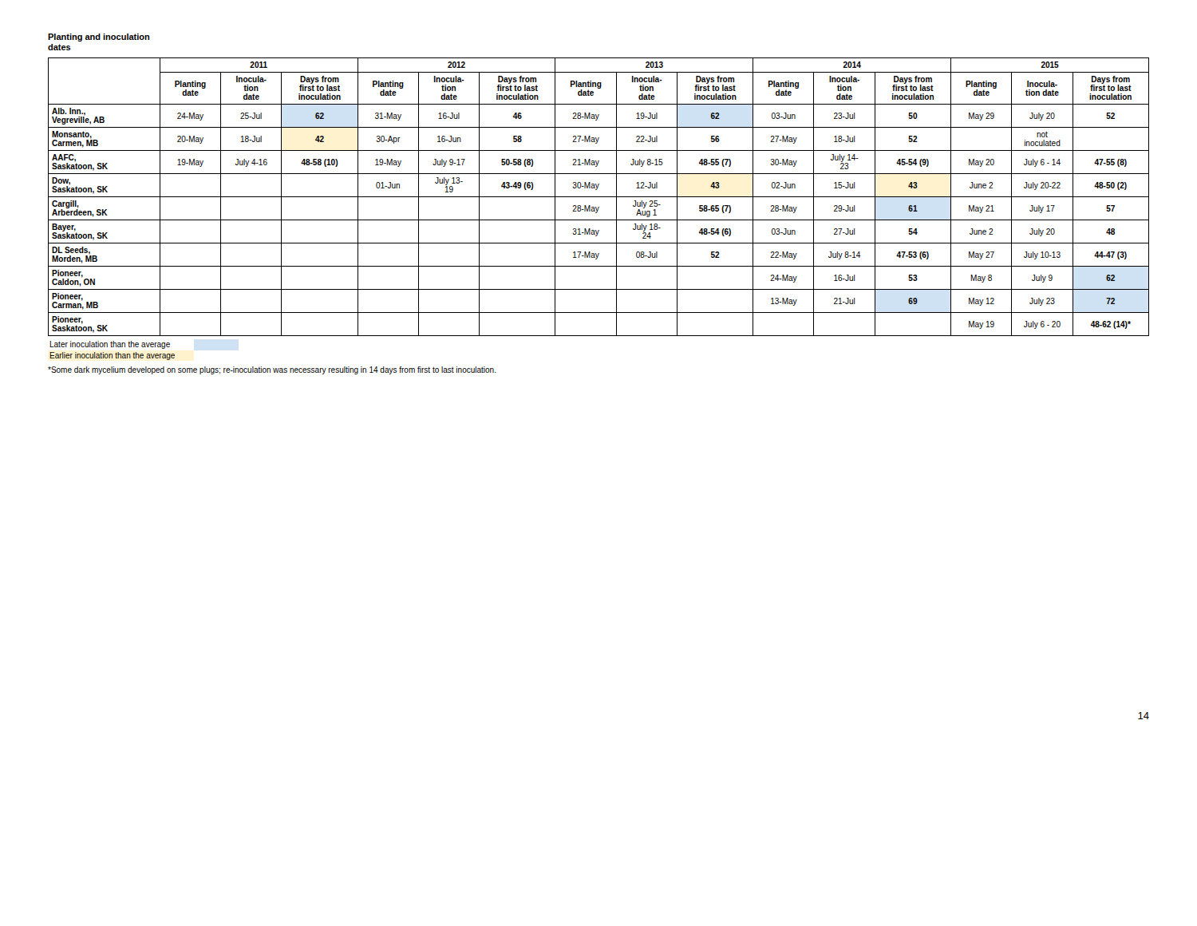Planting and inoculation
dates
| | 2011 | 2012 | 2013 | 2014 | 2015 |
| --- | --- | --- | --- | --- | --- |
| Planting date | Inocula- tion date | Days from first to last inoculation | Planting date | Inocula- tion date | Days from first to last inoculation | Planting date | Inocula- tion date | Days from first to last inoculation | Planting date | Inocula- tion date | Days from first to last inoculation | Planting date | Inocula- tion date | Days from first to last inoculation |
| Alb. Inn., Vegreville, AB | 24-May | 25-Jul | 62 | 31-May | 16-Jul | 46 | 28-May | 19-Jul | 62 | 03-Jun | 23-Jul | 50 | May 29 | July 20 | 52 |
| Monsanto, Carmen, MB | 20-May | 18-Jul | 42 | 30-Apr | 16-Jun | 58 | 27-May | 22-Jul | 56 | 27-May | 18-Jul | 52 | | not inoculated | |
| AAFC, Saskatoon, SK | 19-May | July 4-16 | 48-58 (10) | 19-May | July 9-17 | 50-58 (8) | 21-May | July 8-15 | 48-55 (7) | 30-May | July 14- 23 | 45-54 (9) | May 20 | July 6 - 14 | 47-55 (8) |
| Dow, Saskatoon, SK | | | | 01-Jun | July 13- 19 | 43-49 (6) | 30-May | 12-Jul | 43 | 02-Jun | 15-Jul | 43 | June 2 | July 20-22 | 48-50 (2) |
| Cargill, Arberdeen, SK | | | | | | | 28-May | July 25- Aug 1 | 58-65 (7) | 28-May | 29-Jul | 61 | May 21 | July 17 | 57 |
| Bayer, Saskatoon, SK | | | | | | | 31-May | July 18- 24 | 48-54 (6) | 03-Jun | 27-Jul | 54 | June 2 | July 20 | 48 |
| DL Seeds, Morden, MB | | | | | | | 17-May | 08-Jul | 52 | 22-May | July 8-14 | 47-53 (6) | May 27 | July 10-13 | 44-47 (3) |
| Pioneer, Caldon, ON | | | | | | | | | | 24-May | 16-Jul | 53 | May 8 | July 9 | 62 |
| Pioneer, Carman, MB | | | | | | | | | | 13-May | 21-Jul | 69 | May 12 | July 23 | 72 |
| Pioneer, Saskatoon, SK | | | | | | | | | | | | | May 19 | July 6 - 20 | 48-62 (14)* |
Later inoculation than the average
Earlier inoculation than the average
*Some dark mycelium developed on some plugs; re-inoculation was necessary resulting in 14 days from first to last inoculation.
14